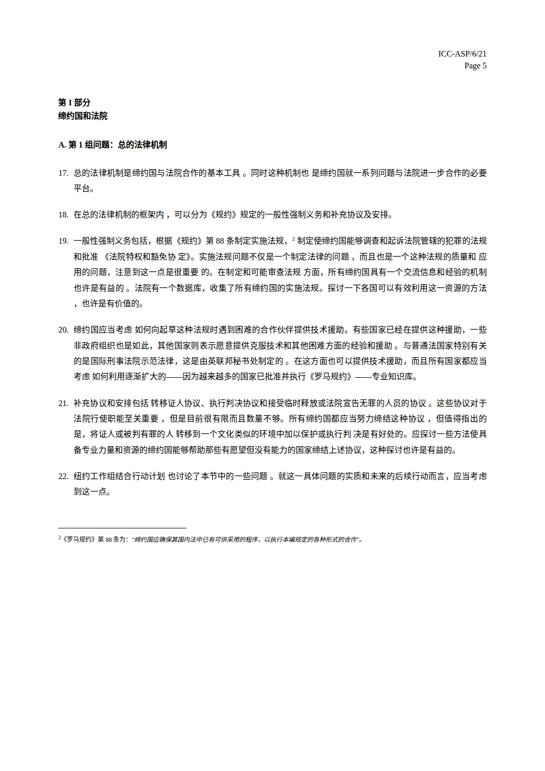ICC-ASP/6/21
Page 5
第 I 部分
缔约国和法院
A. 第 1 组问题：总的法律机制
17. 总的法律机制是缔约国与法院合作的基本工具 。同时这种机制也 是缔约国就一系列问题与法院进一步合作的必要平台。
18. 在总的法律机制的框架内 ，可以分为《规约》规定的一般性强制义务和补充协议及安排。
19. 一般性强制义务包括，根据《规约》第 88 条制定实施法规，2 制定使缔约国能够调查和起诉法院管辖的犯罪的法规和批准 《法院特权和豁免协 定》。实施法规问题不仅是一个制定法律的问题 ，而且也是一个这种法规的质量和 应用的问题，注意到这一点是很重要 的。在制定和可能审查法规 方面，所有缔约国具有一个交流信息和经验的机制也许是有益的 。法院有一个数据库，收集了所有缔约国的实施法规。探讨一下各国可以有效利用这一资源的方法 ，也许是有价值的。
20. 缔约国应当考虑 如何向起草这种法规时遇到困难的合作伙伴提供技术援助。有些国家已经在提供这种援助，一些非政府组织也是如此，其他国家则表示愿意提供克服技术和其他困难方面的经验和援助 。与普通法国家特别有关的是国际刑事法院示范法律，这是由英联邦秘书处制定的 。在这方面也可以提供技术援助，而且所有国家都应当考虑 如何利用逐渐扩大的——因为越来越多的国家已批准并执行《罗马规约》——专业知识库。
21. 补充协议和安排包括 转移证人协议、执行判决协议和接受临时释放或法院宣告无罪的人员的协议 。这些协议对于法院行使职能至关重要 ，但是目前很有限而且数量不够。所有缔约国都应当努力缔结这种协议 ，但值得指出的是，将证人或被判有罪的人 转移到一个文化类似的环境中加以保护或执行判 决是有好处的。应探讨一些方法使具备专业力量和资源的缔约国能够帮助那些有愿望但没有能力的国家缔结上述协议，这种探讨也许是有益的。
22. 纽约工作组结合行动计划 也讨论了本节中的一些问题 。就这一具体问题的实质和未来的后续行动而言，应当考虑到这一点。
2《罗马规约》第 88 条为："缔约国应确保其国内法中已有可供采用的程序，以执行本编规定的各种形式的合作"。